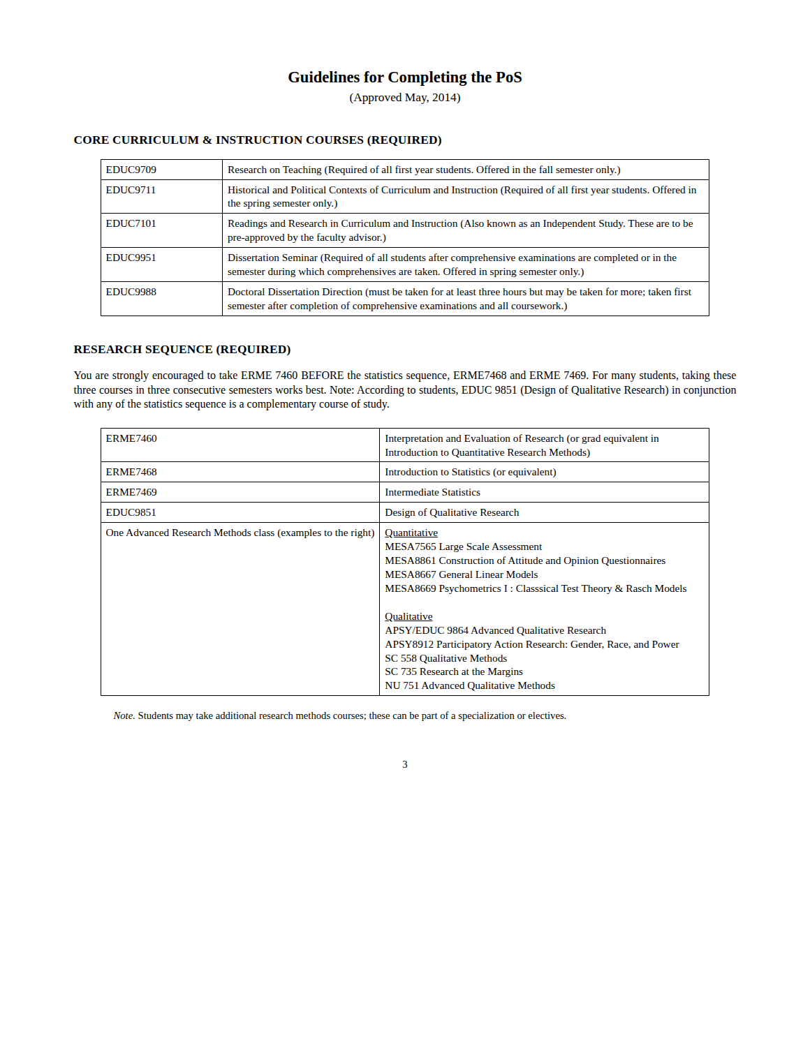Guidelines for Completing the PoS
(Approved May, 2014)
CORE CURRICULUM & INSTRUCTION COURSES (REQUIRED)
| EDUC9709 | Research on Teaching (Required of all first year students. Offered in the fall semester only.) |
| EDUC9711 | Historical and Political Contexts of Curriculum and Instruction (Required of all first year students. Offered in the spring semester only.) |
| EDUC7101 | Readings and Research in Curriculum and Instruction (Also known as an Independent Study. These are to be pre-approved by the faculty advisor.) |
| EDUC9951 | Dissertation Seminar (Required of all students after comprehensive examinations are completed or in the semester during which comprehensives are taken. Offered in spring semester only.) |
| EDUC9988 | Doctoral Dissertation Direction (must be taken for at least three hours but may be taken for more; taken first semester after completion of comprehensive examinations and all coursework.) |
RESEARCH SEQUENCE (REQUIRED)
You are strongly encouraged to take ERME 7460 BEFORE the statistics sequence, ERME7468 and ERME 7469. For many students, taking these three courses in three consecutive semesters works best. Note: According to students, EDUC 9851 (Design of Qualitative Research) in conjunction with any of the statistics sequence is a complementary course of study.
| ERME7460 | Interpretation and Evaluation of Research (or grad equivalent in Introduction to Quantitative Research Methods) |
| ERME7468 | Introduction to Statistics (or equivalent) |
| ERME7469 | Intermediate Statistics |
| EDUC9851 | Design of Qualitative Research |
| One Advanced Research Methods class (examples to the right) | Quantitative MESA7565 Large Scale Assessment MESA8861 Construction of Attitude and Opinion Questionnaires MESA8667 General Linear Models MESA8669 Psychometrics I : Classsical Test Theory & Rasch Models Qualitative APSY/EDUC 9864 Advanced Qualitative Research APSY8912 Participatory Action Research: Gender, Race, and Power SC 558 Qualitative Methods SC 735 Research at the Margins NU 751 Advanced Qualitative Methods |
Note. Students may take additional research methods courses; these can be part of a specialization or electives.
3